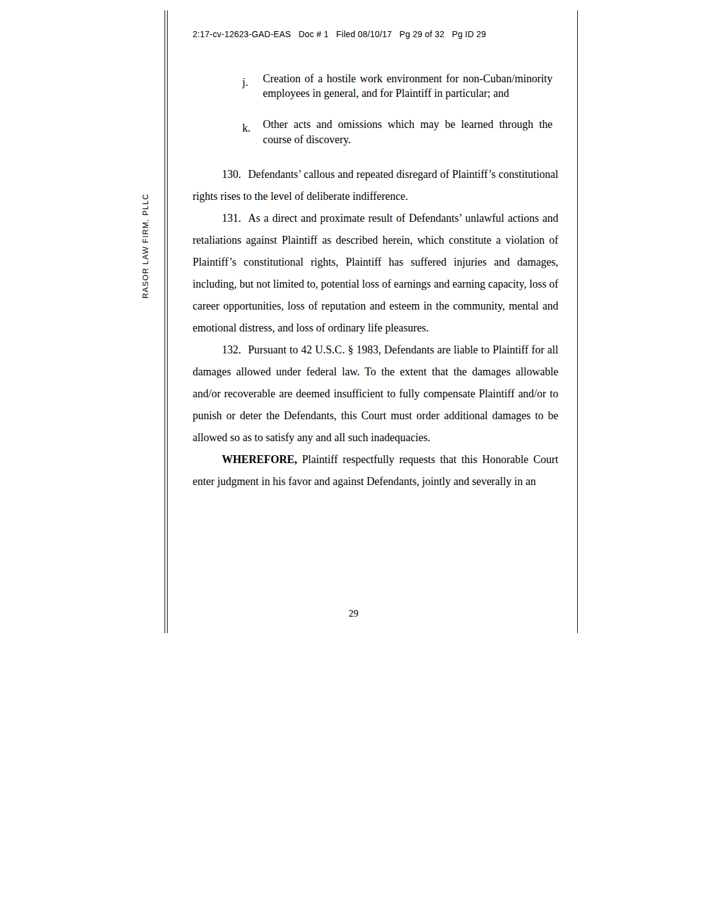2:17-cv-12623-GAD-EAS Doc # 1 Filed 08/10/17 Pg 29 of 32 Pg ID 29
RASOR LAW FIRM, PLLC
j. Creation of a hostile work environment for non-Cuban/minority employees in general, and for Plaintiff in particular; and
k. Other acts and omissions which may be learned through the course of discovery.
130. Defendants’ callous and repeated disregard of Plaintiff’s constitutional rights rises to the level of deliberate indifference.
131. As a direct and proximate result of Defendants’ unlawful actions and retaliations against Plaintiff as described herein, which constitute a violation of Plaintiff’s constitutional rights, Plaintiff has suffered injuries and damages, including, but not limited to, potential loss of earnings and earning capacity, loss of career opportunities, loss of reputation and esteem in the community, mental and emotional distress, and loss of ordinary life pleasures.
132. Pursuant to 42 U.S.C. § 1983, Defendants are liable to Plaintiff for all damages allowed under federal law. To the extent that the damages allowable and/or recoverable are deemed insufficient to fully compensate Plaintiff and/or to punish or deter the Defendants, this Court must order additional damages to be allowed so as to satisfy any and all such inadequacies.
WHEREFORE, Plaintiff respectfully requests that this Honorable Court enter judgment in his favor and against Defendants, jointly and severally in an
29